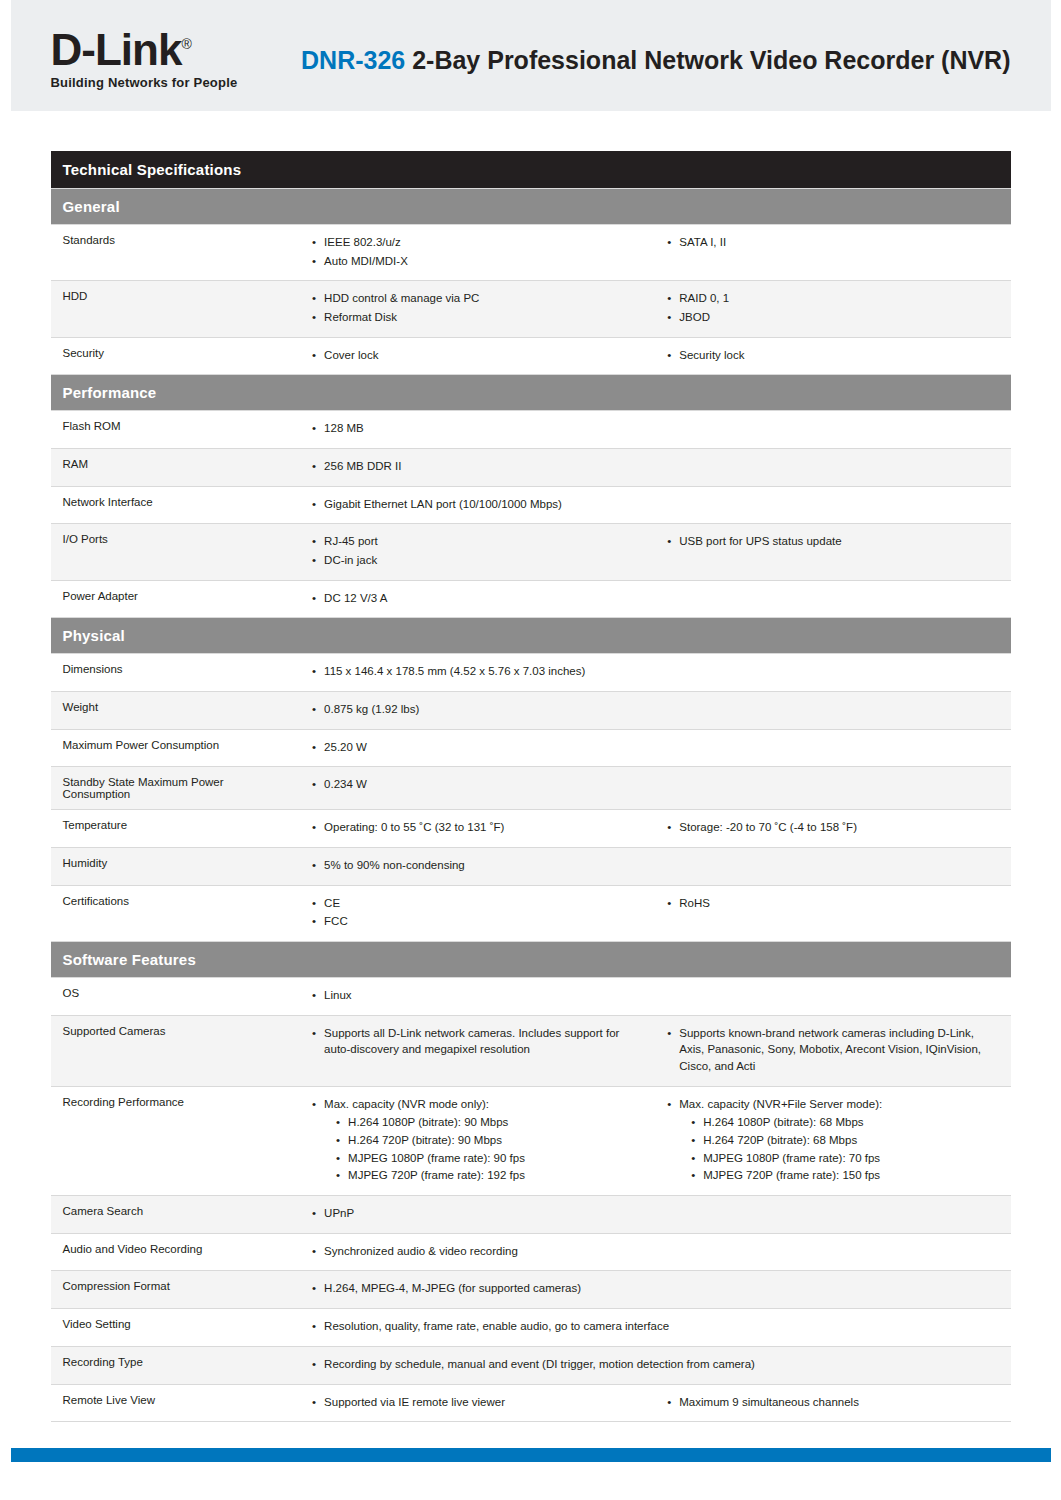D-Link®
Building Networks for People
DNR-326 2-Bay Professional Network Video Recorder (NVR)
| Technical Specifications |
| General |
| Standards | IEEE 802.3/u/z Auto MDI/MDI-X | SATA I, II |
| HDD | HDD control & manage via PC Reformat Disk | RAID 0, 1 JBOD |
| Security | Cover lock | Security lock |
| Performance |
| Flash ROM | 128 MB |
| RAM | 256 MB DDR II |
| Network Interface | Gigabit Ethernet LAN port (10/100/1000 Mbps) |
| I/O Ports | RJ-45 port DC-in jack | USB port for UPS status update |
| Power Adapter | DC 12 V/3 A |
| Physical |
| Dimensions | 115 x 146.4 x 178.5 mm (4.52 x 5.76 x 7.03 inches) |
| Weight | 0.875 kg (1.92 lbs) |
| Maximum Power Consumption | 25.20 W |
| Standby State Maximum Power Consumption | 0.234 W |
| Temperature | Operating: 0 to 55 ˚C (32 to 131 ˚F) | Storage: -20 to 70 ˚C (-4 to 158 ˚F) |
| Humidity | 5% to 90% non-condensing |
| Certifications | CE FCC | RoHS |
| Software Features |
| OS | Linux |
| Supported Cameras | Supports all D-Link network cameras. Includes support for auto-discovery and megapixel resolution | Supports known-brand network cameras including D-Link, Axis, Panasonic, Sony, Mobotix, Arecont Vision, IQinVision, Cisco, and Acti |
| Recording Performance | Max. capacity (NVR mode only): H.264 1080P (bitrate): 90 Mbps H.264 720P (bitrate): 90 Mbps MJPEG 1080P (frame rate): 90 fps MJPEG 720P (frame rate): 192 fps | Max. capacity (NVR+File Server mode): H.264 1080P (bitrate): 68 Mbps H.264 720P (bitrate): 68 Mbps MJPEG 1080P (frame rate): 70 fps MJPEG 720P (frame rate): 150 fps |
| Camera Search | UPnP |
| Audio and Video Recording | Synchronized audio & video recording |
| Compression Format | H.264, MPEG-4, M-JPEG (for supported cameras) |
| Video Setting | Resolution, quality, frame rate, enable audio, go to camera interface |
| Recording Type | Recording by schedule, manual and event (DI trigger, motion detection from camera) |
| Remote Live View | Supported via IE remote live viewer | Maximum 9 simultaneous channels |